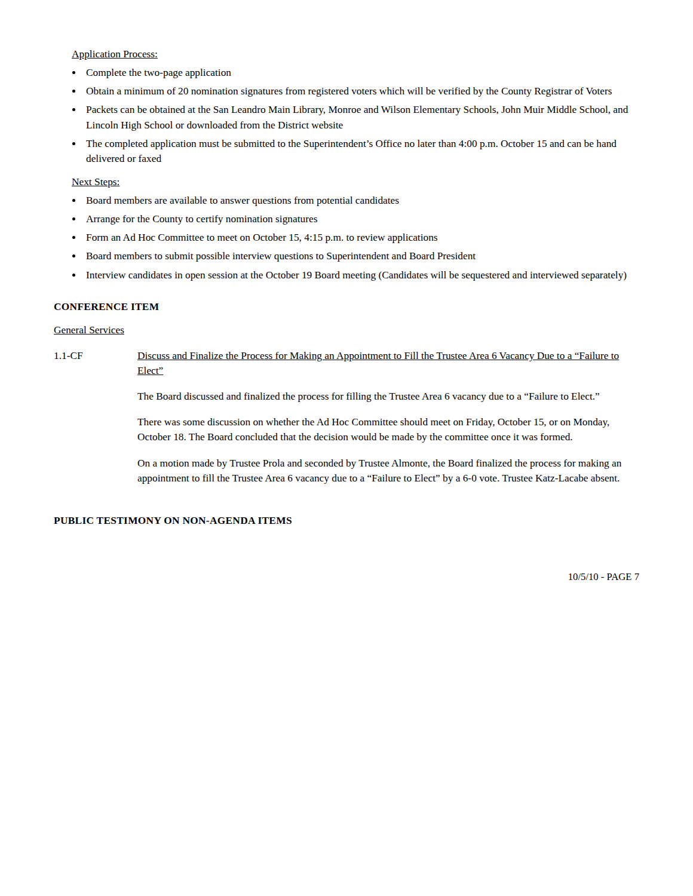Application Process:
Complete the two-page application
Obtain a minimum of 20 nomination signatures from registered voters which will be verified by the County Registrar of Voters
Packets can be obtained at the San Leandro Main Library, Monroe and Wilson Elementary Schools, John Muir Middle School, and Lincoln High School or downloaded from the District website
The completed application must be submitted to the Superintendent’s Office no later than 4:00 p.m. October 15 and can be hand delivered or faxed
Next Steps:
Board members are available to answer questions from potential candidates
Arrange for the County to certify nomination signatures
Form an Ad Hoc Committee to meet on October 15, 4:15 p.m. to review applications
Board members to submit possible interview questions to Superintendent and Board President
Interview candidates in open session at the October 19 Board meeting (Candidates will be sequestered and interviewed separately)
CONFERENCE ITEM
General Services
1.1-CF
Discuss and Finalize the Process for Making an Appointment to Fill the Trustee Area 6 Vacancy Due to a “Failure to Elect”
The Board discussed and finalized the process for filling the Trustee Area 6 vacancy due to a “Failure to Elect.”
There was some discussion on whether the Ad Hoc Committee should meet on Friday, October 15, or on Monday, October 18. The Board concluded that the decision would be made by the committee once it was formed.
On a motion made by Trustee Prola and seconded by Trustee Almonte, the Board finalized the process for making an appointment to fill the Trustee Area 6 vacancy due to a “Failure to Elect” by a 6-0 vote. Trustee Katz-Lacabe absent.
PUBLIC TESTIMONY ON NON-AGENDA ITEMS
10/5/10 - PAGE 7